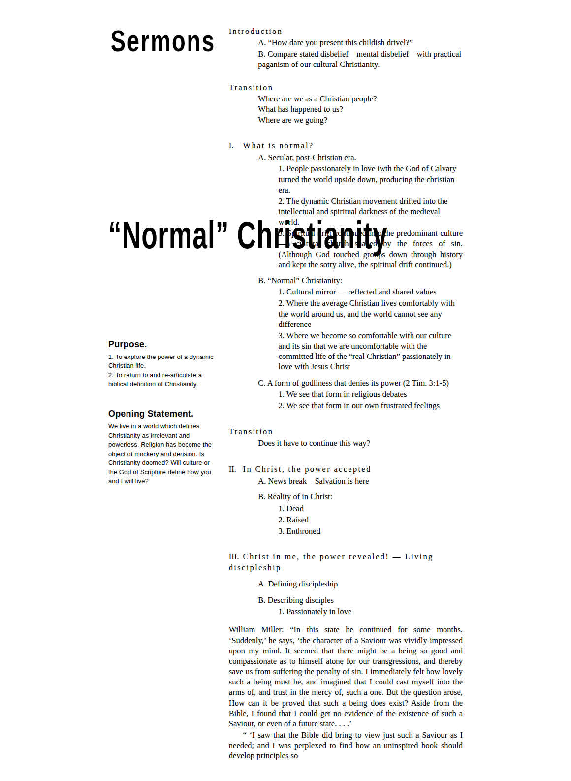Sermons
“Normal” Christianity
Purpose.
1. To explore the power of a dynamic Christian life.
2. To return to and re-articulate a biblical definition of Christianity.
Opening Statement.
We live in a world which defines Christianity as irrelevant and powerless. Religion has become the object of mockery and derision. Is Christianity doomed? Will culture or the God of Scripture define how you and I will live?
Introduction
A. “How dare you present this childish drivel?”
B. Compare stated disbelief—mental disbelief—with practical paganism of our cultural Christianity.
Transition
Where are we as a Christian people?
What has happened to us?
Where are we going?
I. What is normal?
A. Secular, post-Christian era.
1. People passionately in love iwth the God of Calvary turned the world upside down, producing the christian era.
2. The dynamic Christian movement drifted into the intellectual and spiritual darkness of the medieval world.
3. Spiritual drift continued into the predominant culture—a cultural church shaped by the forces of sin. (Although God touched groups down through history and kept the sotry alive, the spiritual drift continued.)
B. “Normal” Christianity:
1. Cultural mirror — reflected and shared values
2. Where the average Christian lives comfortably with the world around us, and the world cannot see any difference
3. Where we become so comfortable with our culture and its sin that we are uncomfortable with the committed life of the “real Christian” passionately in love with Jesus Christ
C. A form of godliness that denies its power (2 Tim. 3:1-5)
1. We see that form in religious debates
2. We see that form in our own frustrated feelings
Transition
Does it have to continue this way?
II. In Christ, the power accepted
A. News break—Salvation is here
B. Reality of in Christ:
1. Dead
2. Raised
3. Enthroned
III. Christ in me, the power revealed! — Living discipleship
A. Defining discipleship
B. Describing disciples
1. Passionately in love
William Miller: “In this state he continued for some months. ‘Suddenly,’ he says, ‘the character of a Saviour was vividly impressed upon my mind. It seemed that there might be a being so good and compassionate as to himself atone for our transgressions, and thereby save us from suffering the penalty of sin. I immediately felt how lovely such a being must be, and imagined that I could cast myself into the arms of, and trust in the mercy of, such a one. But the question arose, How can it be proved that such a being does exist? Aside from the Bible, I found that I could get no evidence of the existence of such a Saviour, or even of a future state. . . .’
“ ‘I saw that the Bible did bring to view just such a Saviour as I needed; and I was perplexed to find how an uninspired book should develop principles so